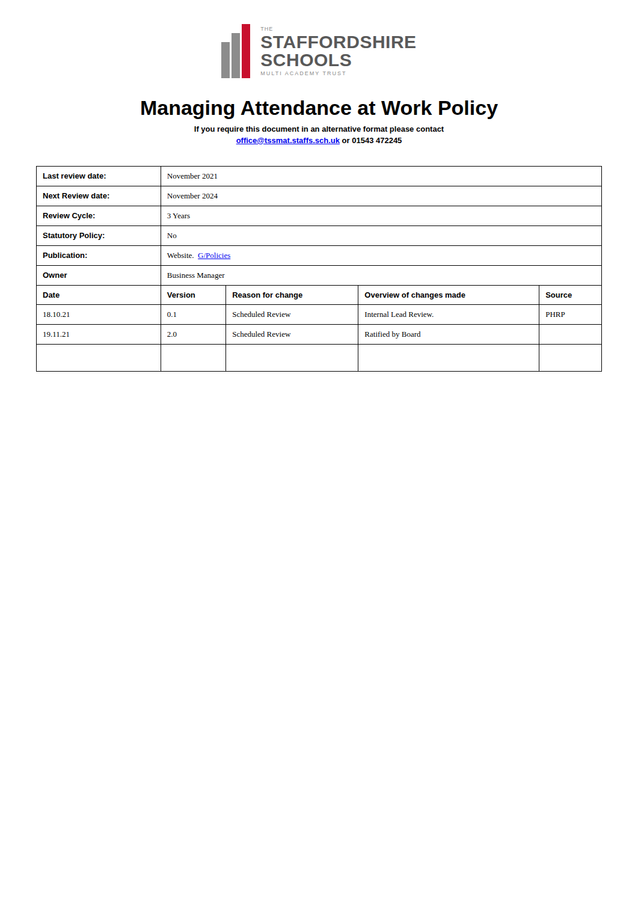THE
STAFFORDSHIRE
SCHOOLS
MULTI ACADEMY TRUST
Managing Attendance at Work Policy
If you require this document in an alternative format please contact
office@tssmat.staffs.sch.uk or 01543 472245
| Last review date: | November 2021 |
| Next Review date: | November 2024 |
| Review Cycle: | 3 Years |
| Statutory Policy: | No |
| Publication: | Website. G/Policies |
| Owner | Business Manager |
| Date | Version | Reason for change | Overview of changes made | Source |
| 18.10.21 | 0.1 | Scheduled Review | Internal Lead Review. | PHRP |
| 19.11.21 | 2.0 | Scheduled Review | Ratified by Board | |